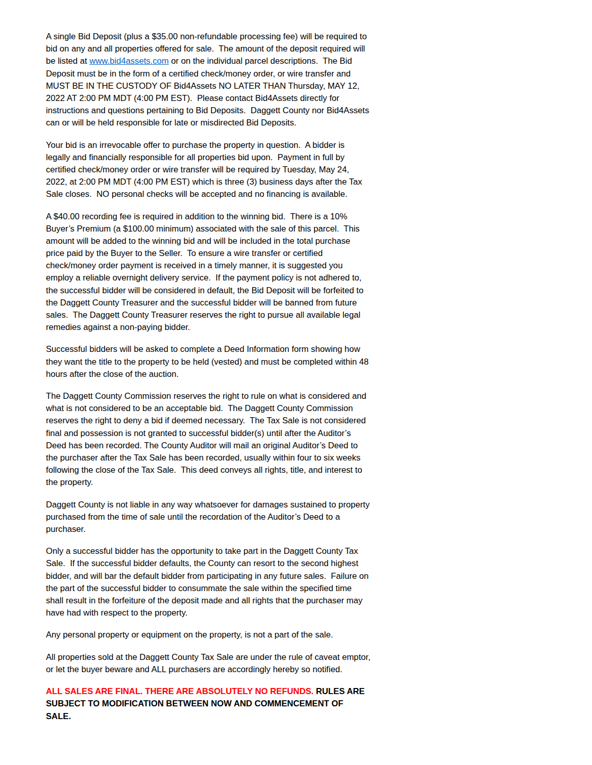A single Bid Deposit (plus a $35.00 non-refundable processing fee) will be required to bid on any and all properties offered for sale. The amount of the deposit required will be listed at www.bid4assets.com or on the individual parcel descriptions. The Bid Deposit must be in the form of a certified check/money order, or wire transfer and MUST BE IN THE CUSTODY OF Bid4Assets NO LATER THAN Thursday, MAY 12, 2022 AT 2:00 PM MDT (4:00 PM EST). Please contact Bid4Assets directly for instructions and questions pertaining to Bid Deposits. Daggett County nor Bid4Assets can or will be held responsible for late or misdirected Bid Deposits.
Your bid is an irrevocable offer to purchase the property in question. A bidder is legally and financially responsible for all properties bid upon. Payment in full by certified check/money order or wire transfer will be required by Tuesday, May 24, 2022, at 2:00 PM MDT (4:00 PM EST) which is three (3) business days after the Tax Sale closes. NO personal checks will be accepted and no financing is available.
A $40.00 recording fee is required in addition to the winning bid. There is a 10% Buyer’s Premium (a $100.00 minimum) associated with the sale of this parcel. This amount will be added to the winning bid and will be included in the total purchase price paid by the Buyer to the Seller. To ensure a wire transfer or certified check/money order payment is received in a timely manner, it is suggested you employ a reliable overnight delivery service. If the payment policy is not adhered to, the successful bidder will be considered in default, the Bid Deposit will be forfeited to the Daggett County Treasurer and the successful bidder will be banned from future sales. The Daggett County Treasurer reserves the right to pursue all available legal remedies against a non-paying bidder.
Successful bidders will be asked to complete a Deed Information form showing how they want the title to the property to be held (vested) and must be completed within 48 hours after the close of the auction.
The Daggett County Commission reserves the right to rule on what is considered and what is not considered to be an acceptable bid. The Daggett County Commission reserves the right to deny a bid if deemed necessary. The Tax Sale is not considered final and possession is not granted to successful bidder(s) until after the Auditor’s Deed has been recorded. The County Auditor will mail an original Auditor’s Deed to the purchaser after the Tax Sale has been recorded, usually within four to six weeks following the close of the Tax Sale. This deed conveys all rights, title, and interest to the property.
Daggett County is not liable in any way whatsoever for damages sustained to property purchased from the time of sale until the recordation of the Auditor’s Deed to a purchaser.
Only a successful bidder has the opportunity to take part in the Daggett County Tax Sale. If the successful bidder defaults, the County can resort to the second highest bidder, and will bar the default bidder from participating in any future sales. Failure on the part of the successful bidder to consummate the sale within the specified time shall result in the forfeiture of the deposit made and all rights that the purchaser may have had with respect to the property.
Any personal property or equipment on the property, is not a part of the sale.
All properties sold at the Daggett County Tax Sale are under the rule of caveat emptor, or let the buyer beware and ALL purchasers are accordingly hereby so notified.
ALL SALES ARE FINAL. THERE ARE ABSOLUTELY NO REFUNDS. RULES ARE SUBJECT TO MODIFICATION BETWEEN NOW AND COMMENCEMENT OF SALE.